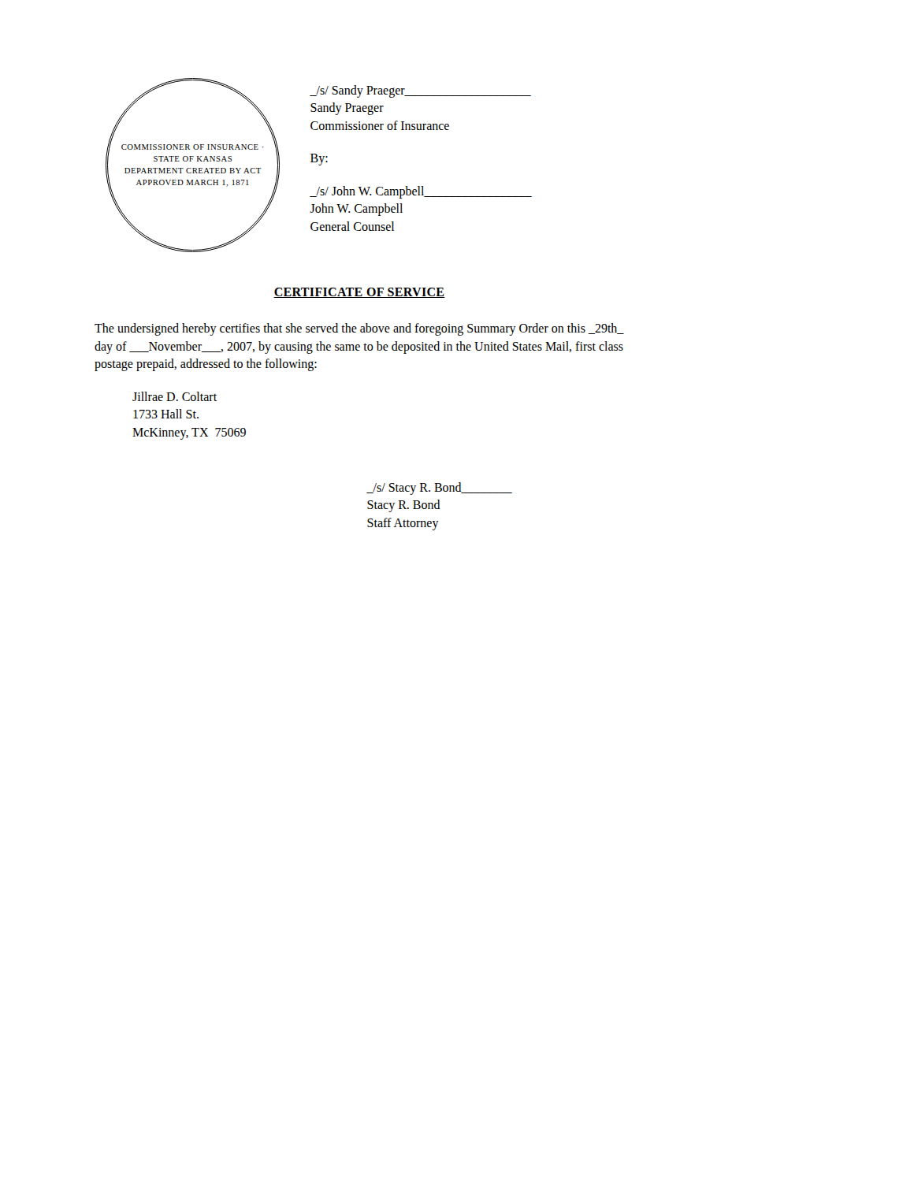COMMISSIONER OF INSURANCE · STATE OF KANSAS
DEPARTMENT CREATED BY ACT APPROVED MARCH 1, 1871
_/s/ Sandy Praeger____________________
Sandy Praeger
Commissioner of Insurance
By:
_/s/ John W. Campbell_________________
John W. Campbell
General Counsel
CERTIFICATE OF SERVICE
The undersigned hereby certifies that she served the above and foregoing Summary Order on this _29th_ day of ___November___, 2007, by causing the same to be deposited in the United States Mail, first class postage prepaid, addressed to the following:
Jillrae D. Coltart
1733 Hall St.
McKinney, TX 75069
_/s/ Stacy R. Bond________
Stacy R. Bond
Staff Attorney